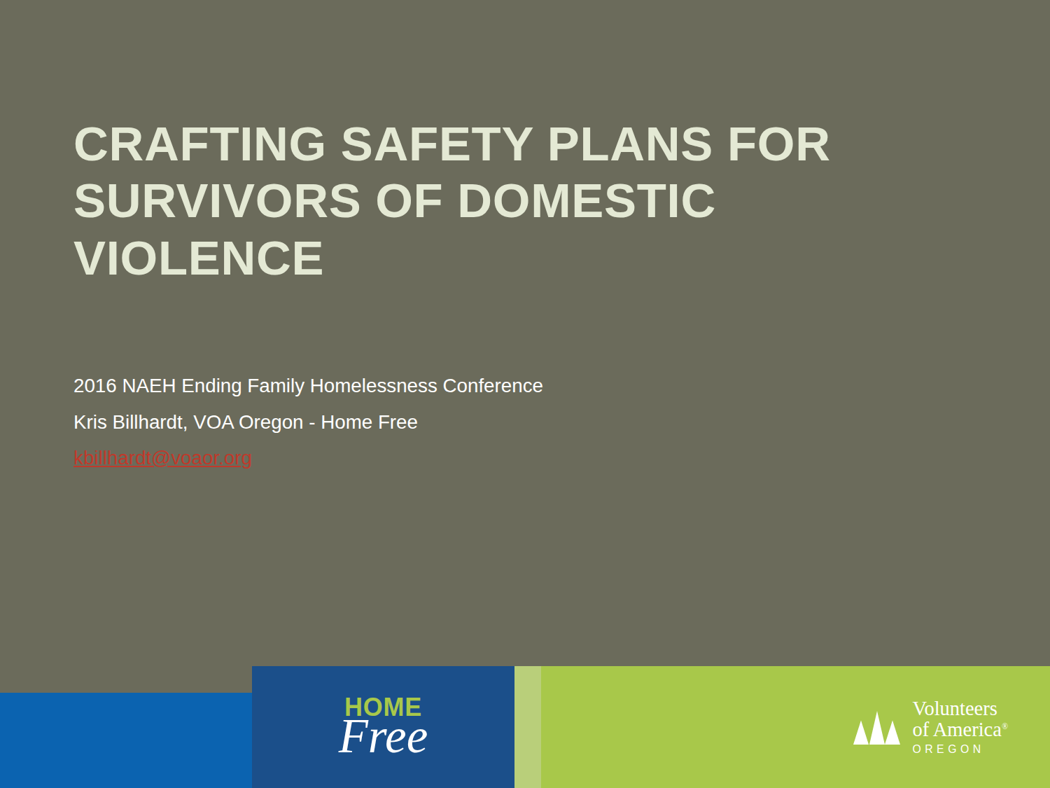Crafting Safety Plans for Survivors of Domestic Violence
2016 NAEH Ending Family Homelessness Conference
Kris Billhardt, VOA Oregon - Home Free
kbillhardt@voaor.org
HOME Free
Volunteers of America® OREGON